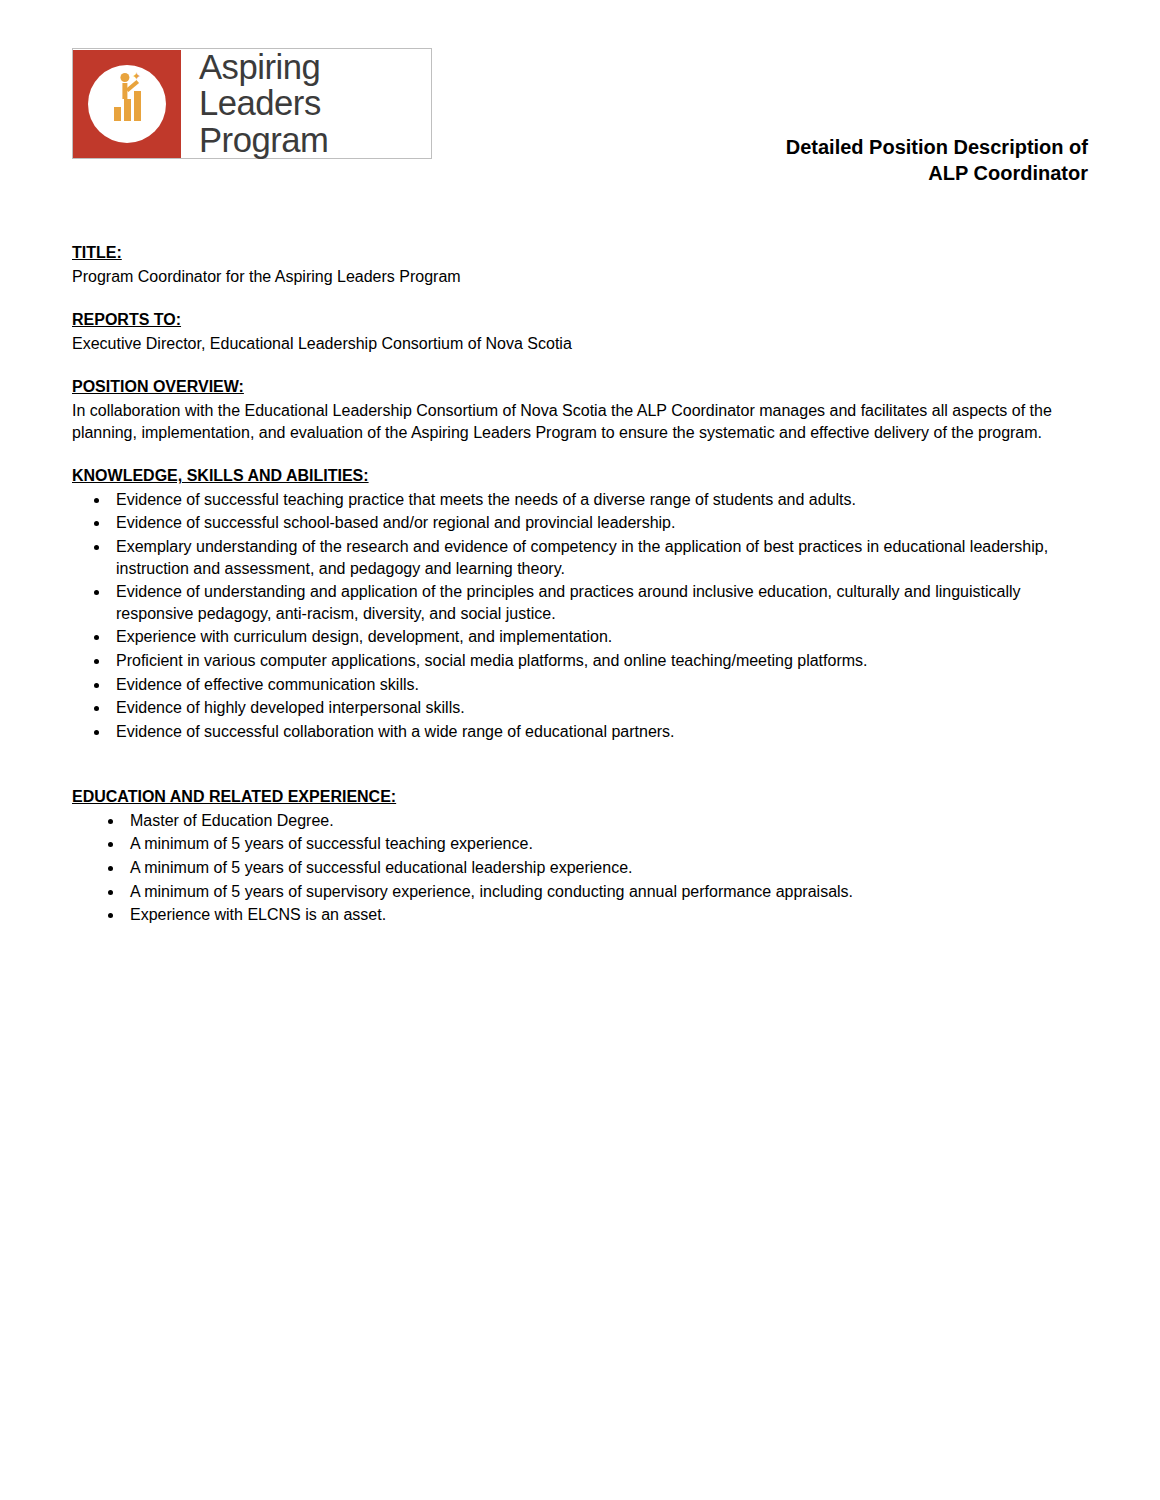✦
Aspiring Leaders
Program
Detailed Position Description of
ALP Coordinator
TITLE:
Program Coordinator for the Aspiring Leaders Program
REPORTS TO:
Executive Director, Educational Leadership Consortium of Nova Scotia
POSITION OVERVIEW:
In collaboration with the Educational Leadership Consortium of Nova Scotia the ALP Coordinator manages and facilitates all aspects of the planning, implementation, and evaluation of the Aspiring Leaders Program to ensure the systematic and effective delivery of the program.
KNOWLEDGE, SKILLS AND ABILITIES:
Evidence of successful teaching practice that meets the needs of a diverse range of students and adults.
Evidence of successful school-based and/or regional and provincial leadership.
Exemplary understanding of the research and evidence of competency in the application of best practices in educational leadership, instruction and assessment, and pedagogy and learning theory.
Evidence of understanding and application of the principles and practices around inclusive education, culturally and linguistically responsive pedagogy, anti-racism, diversity, and social justice.
Experience with curriculum design, development, and implementation.
Proficient in various computer applications, social media platforms, and online teaching/meeting platforms.
Evidence of effective communication skills.
Evidence of highly developed interpersonal skills.
Evidence of successful collaboration with a wide range of educational partners.
EDUCATION AND RELATED EXPERIENCE:
Master of Education Degree.
A minimum of 5 years of successful teaching experience.
A minimum of 5 years of successful educational leadership experience.
A minimum of 5 years of supervisory experience, including conducting annual performance appraisals.
Experience with ELCNS is an asset.